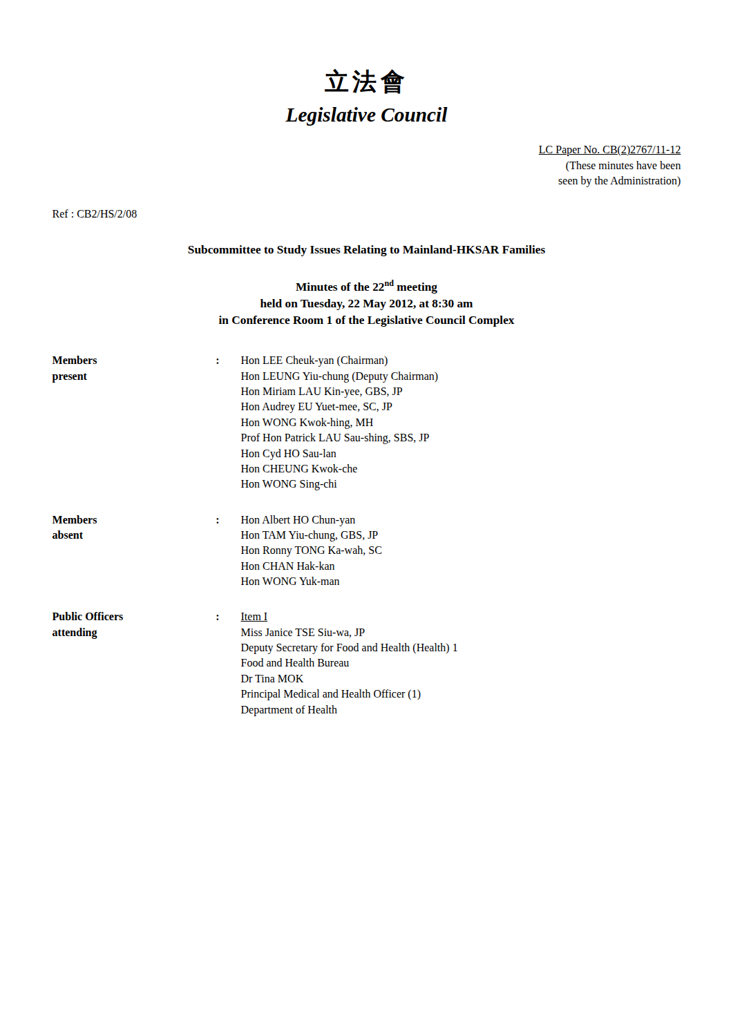立法會
Legislative Council
LC Paper No. CB(2)2767/11-12 (These minutes have been seen by the Administration)
Ref : CB2/HS/2/08
Subcommittee to Study Issues Relating to Mainland-HKSAR Families
Minutes of the 22nd meeting
held on Tuesday, 22 May 2012, at 8:30 am
in Conference Room 1 of the Legislative Council Complex
| Members present | : | Hon LEE Cheuk-yan (Chairman) Hon LEUNG Yiu-chung (Deputy Chairman) Hon Miriam LAU Kin-yee, GBS, JP Hon Audrey EU Yuet-mee, SC, JP Hon WONG Kwok-hing, MH Prof Hon Patrick LAU Sau-shing, SBS, JP Hon Cyd HO Sau-lan Hon CHEUNG Kwok-che Hon WONG Sing-chi |
| Members absent | : | Hon Albert HO Chun-yan Hon TAM Yiu-chung, GBS, JP Hon Ronny TONG Ka-wah, SC Hon CHAN Hak-kan Hon WONG Yuk-man |
| Public Officers attending | : | Item I Miss Janice TSE Siu-wa, JP Deputy Secretary for Food and Health (Health) 1 Food and Health Bureau Dr Tina MOK Principal Medical and Health Officer (1) Department of Health |